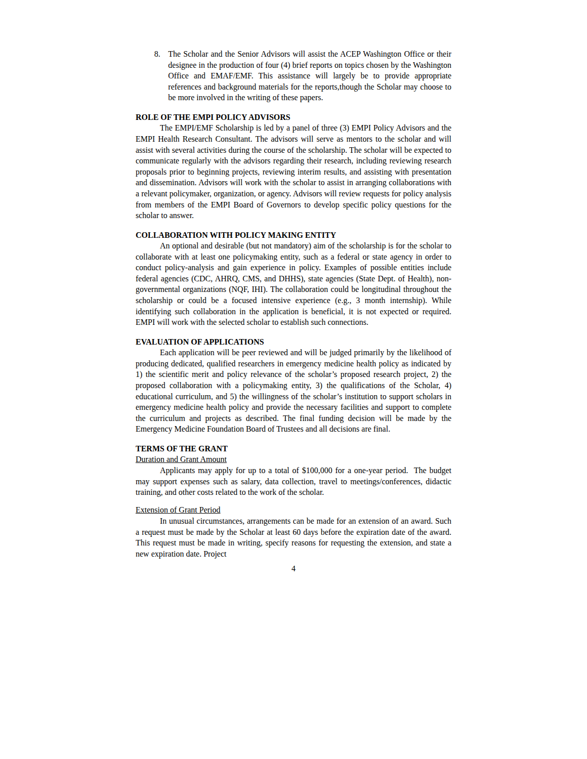The Scholar and the Senior Advisors will assist the ACEP Washington Office or their designee in the production of four (4) brief reports on topics chosen by the Washington Office and EMAF/EMF. This assistance will largely be to provide appropriate references and background materials for the reports,though the Scholar may choose to be more involved in the writing of these papers.
Role of the EMPI Policy Advisors
The EMPI/EMF Scholarship is led by a panel of three (3) EMPI Policy Advisors and the EMPI Health Research Consultant. The advisors will serve as mentors to the scholar and will assist with several activities during the course of the scholarship. The scholar will be expected to communicate regularly with the advisors regarding their research, including reviewing research proposals prior to beginning projects, reviewing interim results, and assisting with presentation and dissemination. Advisors will work with the scholar to assist in arranging collaborations with a relevant policymaker, organization, or agency. Advisors will review requests for policy analysis from members of the EMPI Board of Governors to develop specific policy questions for the scholar to answer.
Collaboration with Policy Making Entity
An optional and desirable (but not mandatory) aim of the scholarship is for the scholar to collaborate with at least one policymaking entity, such as a federal or state agency in order to conduct policy-analysis and gain experience in policy. Examples of possible entities include federal agencies (CDC, AHRQ, CMS, and DHHS), state agencies (State Dept. of Health), non-governmental organizations (NQF, IHI). The collaboration could be longitudinal throughout the scholarship or could be a focused intensive experience (e.g., 3 month internship). While identifying such collaboration in the application is beneficial, it is not expected or required. EMPI will work with the selected scholar to establish such connections.
Evaluation of Applications
Each application will be peer reviewed and will be judged primarily by the likelihood of producing dedicated, qualified researchers in emergency medicine health policy as indicated by 1) the scientific merit and policy relevance of the scholar’s proposed research project, 2) the proposed collaboration with a policymaking entity, 3) the qualifications of the Scholar, 4) educational curriculum, and 5) the willingness of the scholar’s institution to support scholars in emergency medicine health policy and provide the necessary facilities and support to complete the curriculum and projects as described. The final funding decision will be made by the Emergency Medicine Foundation Board of Trustees and all decisions are final.
Terms of the Grant
Duration and Grant Amount
Applicants may apply for up to a total of $100,000 for a one-year period. The budget may support expenses such as salary, data collection, travel to meetings/conferences, didactic training, and other costs related to the work of the scholar.
Extension of Grant Period
In unusual circumstances, arrangements can be made for an extension of an award. Such a request must be made by the Scholar at least 60 days before the expiration date of the award. This request must be made in writing, specify reasons for requesting the extension, and state a new expiration date. Project
4